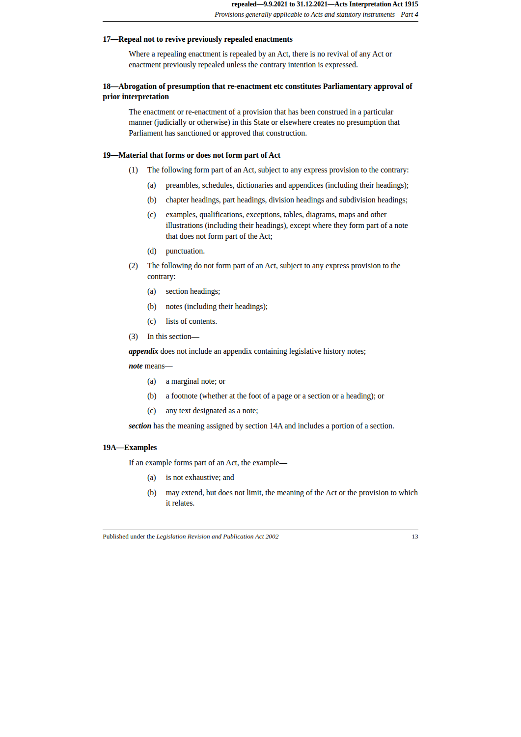repealed—9.9.2021 to 31.12.2021—Acts Interpretation Act 1915
Provisions generally applicable to Acts and statutory instruments—Part 4
17—Repeal not to revive previously repealed enactments
Where a repealing enactment is repealed by an Act, there is no revival of any Act or enactment previously repealed unless the contrary intention is expressed.
18—Abrogation of presumption that re-enactment etc constitutes Parliamentary approval of prior interpretation
The enactment or re-enactment of a provision that has been construed in a particular manner (judicially or otherwise) in this State or elsewhere creates no presumption that Parliament has sanctioned or approved that construction.
19—Material that forms or does not form part of Act
(1) The following form part of an Act, subject to any express provision to the contrary:
(a) preambles, schedules, dictionaries and appendices (including their headings);
(b) chapter headings, part headings, division headings and subdivision headings;
(c) examples, qualifications, exceptions, tables, diagrams, maps and other illustrations (including their headings), except where they form part of a note that does not form part of the Act;
(d) punctuation.
(2) The following do not form part of an Act, subject to any express provision to the contrary:
(a) section headings;
(b) notes (including their headings);
(c) lists of contents.
(3) In this section—
appendix does not include an appendix containing legislative history notes;
note means—
(a) a marginal note; or
(b) a footnote (whether at the foot of a page or a section or a heading); or
(c) any text designated as a note;
section has the meaning assigned by section 14A and includes a portion of a section.
19A—Examples
If an example forms part of an Act, the example—
(a) is not exhaustive; and
(b) may extend, but does not limit, the meaning of the Act or the provision to which it relates.
Published under the Legislation Revision and Publication Act 2002
13